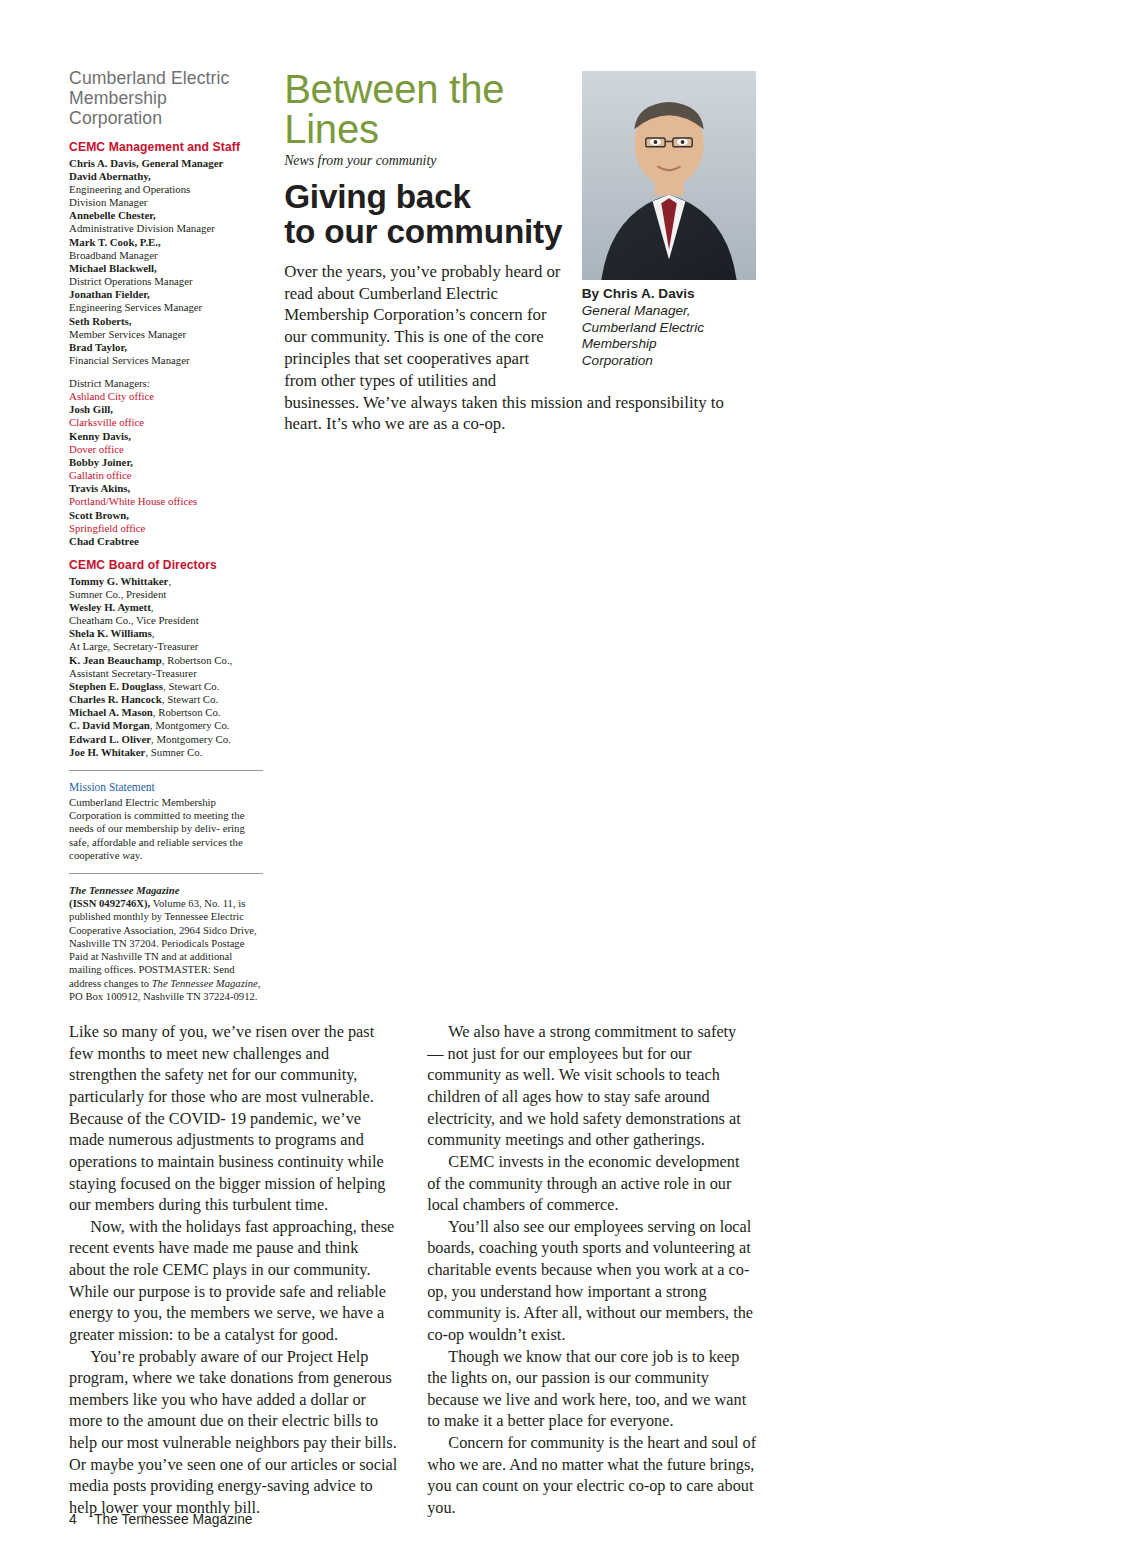Cumberland Electric
Membership Corporation
CEMC Management and Staff
Chris A. Davis, General Manager
David Abernathy,
Engineering and Operations
Division Manager
Annebelle Chester,
Administrative Division Manager
Mark T. Cook, P.E.,
Broadband Manager
Michael Blackwell,
District Operations Manager
Jonathan Fielder,
Engineering Services Manager
Seth Roberts,
Member Services Manager
Brad Taylor,
Financial Services Manager
District Managers:
Ashland City office
Josh Gill,
Clarksville office
Kenny Davis,
Dover office
Bobby Joiner,
Gallatin office
Travis Akins,
Portland/White House offices
Scott Brown,
Springfield office
Chad Crabtree
CEMC Board of Directors
Tommy G. Whittaker,
Sumner Co., President
Wesley H. Aymett,
Cheatham Co., Vice President
Shela K. Williams,
At Large, Secretary-Treasurer
K. Jean Beauchamp, Robertson Co.,
Assistant Secretary-Treasurer
Stephen E. Douglass, Stewart Co.
Charles R. Hancock, Stewart Co.
Michael A. Mason, Robertson Co.
C. David Morgan, Montgomery Co.
Edward L. Oliver, Montgomery Co.
Joe H. Whitaker, Sumner Co.
Mission Statement
Cumberland Electric Membership Corporation is committed to meeting the needs of our membership by deliv- ering safe, affordable and reliable services the cooperative way.
The Tennessee Magazine
(ISSN 0492746X), Volume 63, No. 11, is published monthly by Tennessee Electric Cooperative Association, 2964 Sidco Drive, Nashville TN 37204. Periodicals Postage Paid at Nashville TN and at additional mailing offices. POSTMASTER: Send address changes to The Tennessee Magazine, PO Box 100912, Nashville TN 37224-0912.
By Chris A. Davis
General Manager,
Cumberland Electric
Membership
Corporation
Between the Lines
News from your community
Giving back
to our community
Over the years, you’ve probably heard or read about Cumberland Electric Membership Corporation’s concern for our community. This is one of the core principles that set cooperatives apart from other types of utilities and businesses. We’ve always taken this mission and responsibility to heart. It’s who we are as a co-op.
Like so many of you, we’ve risen over the past few months to meet new challenges and strengthen the safety net for our community, particularly for those who are most vulnerable. Because of the COVID- 19 pandemic, we’ve made numerous adjustments to programs and operations to maintain business continuity while staying focused on the bigger mission of helping our members during this turbulent time.
Now, with the holidays fast approaching, these recent events have made me pause and think about the role CEMC plays in our community. While our purpose is to provide safe and reliable energy to you, the members we serve, we have a greater mission: to be a catalyst for good.
You’re probably aware of our Project Help program, where we take donations from generous members like you who have added a dollar or more to the amount due on their electric bills to help our most vulnerable neighbors pay their bills. Or maybe you’ve seen one of our articles or social media posts providing energy-saving advice to help lower your monthly bill.
We also have a strong commitment to safety — not just for our employees but for our community as well. We visit schools to teach children of all ages how to stay safe around electricity, and we hold safety demonstrations at community meetings and other gatherings.
CEMC invests in the economic development of the community through an active role in our local chambers of commerce.
You’ll also see our employees serving on local boards, coaching youth sports and volunteering at charitable events because when you work at a co-op, you understand how important a strong community is. After all, without our members, the co-op wouldn’t exist.
Though we know that our core job is to keep the lights on, our passion is our community because we live and work here, too, and we want to make it a better place for everyone.
Concern for community is the heart and soul of who we are. And no matter what the future brings, you can count on your electric co-op to care about you.
4 The Tennessee Magazine